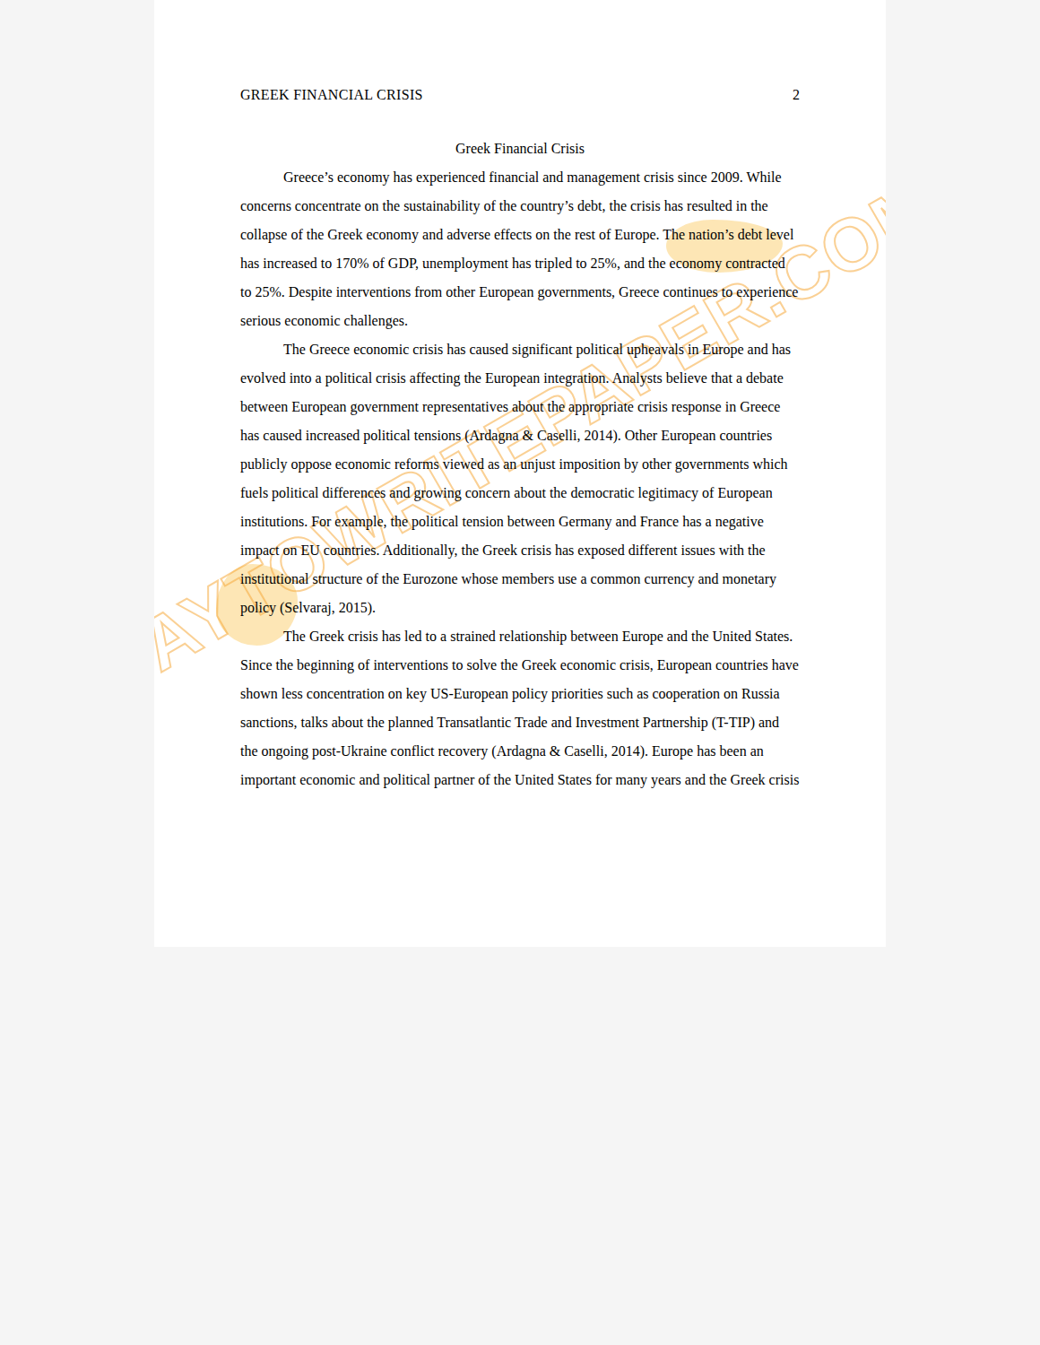Greek Financial Crisis 2
PAYTOWRITEPAPER.COM
Greek Financial Crisis
Greece’s economy has experienced financial and management crisis since 2009. While concerns concentrate on the sustainability of the country’s debt, the crisis has resulted in the collapse of the Greek economy and adverse effects on the rest of Europe. The nation’s debt level has increased to 170% of GDP, unemployment has tripled to 25%, and the economy contracted to 25%. Despite interventions from other European governments, Greece continues to experience serious economic challenges.
The Greece economic crisis has caused significant political upheavals in Europe and has evolved into a political crisis affecting the European integration. Analysts believe that a debate between European government representatives about the appropriate crisis response in Greece has caused increased political tensions (Ardagna & Caselli, 2014). Other European countries publicly oppose economic reforms viewed as an unjust imposition by other governments which fuels political differences and growing concern about the democratic legitimacy of European institutions. For example, the political tension between Germany and France has a negative impact on EU countries. Additionally, the Greek crisis has exposed different issues with the institutional structure of the Eurozone whose members use a common currency and monetary policy (Selvaraj, 2015).
The Greek crisis has led to a strained relationship between Europe and the United States. Since the beginning of interventions to solve the Greek economic crisis, European countries have shown less concentration on key US-European policy priorities such as cooperation on Russia sanctions, talks about the planned Transatlantic Trade and Investment Partnership (T-TIP) and the ongoing post-Ukraine conflict recovery (Ardagna & Caselli, 2014). Europe has been an important economic and political partner of the United States for many years and the Greek crisis